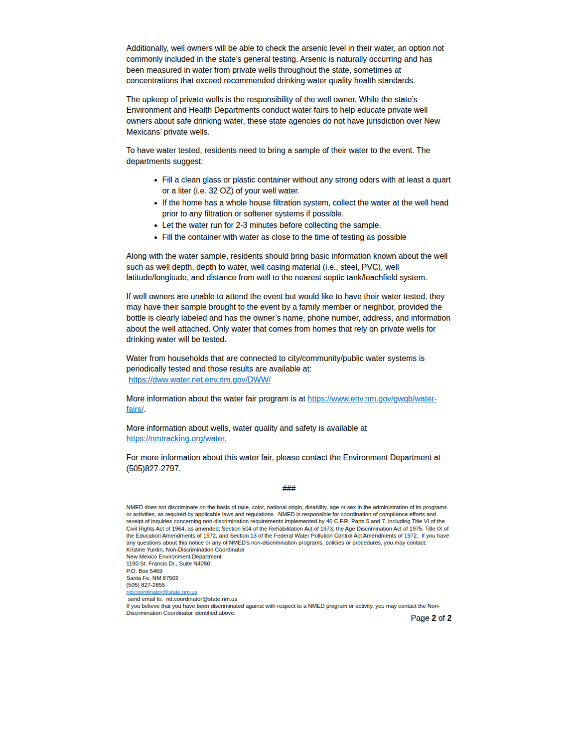Additionally, well owners will be able to check the arsenic level in their water, an option not commonly included in the state’s general testing. Arsenic is naturally occurring and has been measured in water from private wells throughout the state, sometimes at concentrations that exceed recommended drinking water quality health standards.
The upkeep of private wells is the responsibility of the well owner. While the state’s Environment and Health Departments conduct water fairs to help educate private well owners about safe drinking water, these state agencies do not have jurisdiction over New Mexicans’ private wells.
To have water tested, residents need to bring a sample of their water to the event. The departments suggest:
Fill a clean glass or plastic container without any strong odors with at least a quart or a liter (i.e. 32 OZ) of your well water.
If the home has a whole house filtration system, collect the water at the well head prior to any filtration or softener systems if possible.
Let the water run for 2-3 minutes before collecting the sample.
Fill the container with water as close to the time of testing as possible
Along with the water sample, residents should bring basic information known about the well such as well depth, depth to water, well casing material (i.e., steel, PVC), well latitude/longitude, and distance from well to the nearest septic tank/leachfield system.
If well owners are unable to attend the event but would like to have their water tested, they may have their sample brought to the event by a family member or neighbor, provided the bottle is clearly labeled and has the owner’s name, phone number, address, and information about the well attached. Only water that comes from homes that rely on private wells for drinking water will be tested.
Water from households that are connected to city/community/public water systems is periodically tested and those results are available at: https://dww.water.net.env.nm.gov/DWW/
More information about the water fair program is at https://www.env.nm.gov/gwqb/water-fairs/.
More information about wells, water quality and safety is available at https://nmtracking.org/water.
For more information about this water fair, please contact the Environment Department at (505)827-2797.
###
NMED does not discriminate on the basis of race, color, national origin, disability, age or sex in the administration of its programs or activities, as required by applicable laws and regulations. NMED is responsible for coordination of compliance efforts and receipt of inquiries concerning non-discrimination requirements implemented by 40 C.F.R. Parts 5 and 7, including Title VI of the Civil Rights Act of 1964, as amended; Section 504 of the Rehabilitation Act of 1973; the Age Discrimination Act of 1975, Title IX of the Education Amendments of 1972, and Section 13 of the Federal Water Pollution Control Act Amendments of 1972. If you have any questions about this notice or any of NMED’s non-discrimination programs, policies or procedures, you may contact:
Kristine Yurdin, Non-Discrimination Coordinator
New Mexico Environment Department
1190 St. Francis Dr., Suite N4050
P.O. Box 5469
Santa Fe, NM 87502
(505) 827-2855
nd.coordinator@state.nm.us
send email to: nd.coordinator@state.nm.us
If you believe that you have been discriminated against with respect to a NMED program or activity, you may contact the Non-Discrimination Coordinator identified above.
Page 2 of 2